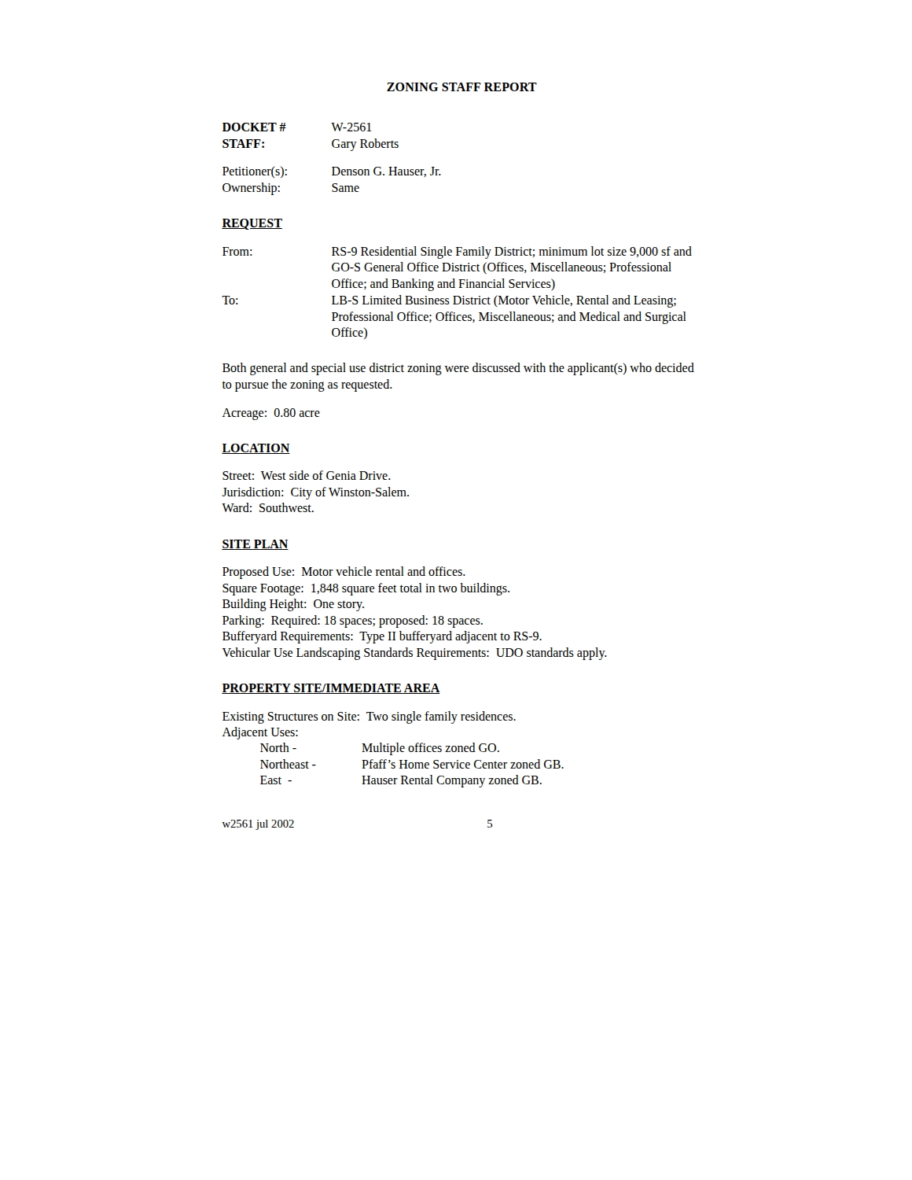ZONING STAFF REPORT
DOCKET #
W-2561
STAFF:
Gary Roberts
Petitioner(s):
Denson G. Hauser, Jr.
Ownership:
Same
REQUEST
From:
RS-9 Residential Single Family District; minimum lot size 9,000 sf and GO-S General Office District (Offices, Miscellaneous; Professional Office; and Banking and Financial Services)
To:
LB-S Limited Business District (Motor Vehicle, Rental and Leasing; Professional Office; Offices, Miscellaneous; and Medical and Surgical Office)
Both general and special use district zoning were discussed with the applicant(s) who decided to pursue the zoning as requested.
Acreage: 0.80 acre
LOCATION
Street: West side of Genia Drive.
Jurisdiction: City of Winston-Salem.
Ward: Southwest.
SITE PLAN
Proposed Use: Motor vehicle rental and offices.
Square Footage: 1,848 square feet total in two buildings.
Building Height: One story.
Parking: Required: 18 spaces; proposed: 18 spaces.
Bufferyard Requirements: Type II bufferyard adjacent to RS-9.
Vehicular Use Landscaping Standards Requirements: UDO standards apply.
PROPERTY SITE/IMMEDIATE AREA
Existing Structures on Site: Two single family residences.
Adjacent Uses:
North -
Multiple offices zoned GO.
Northeast -
Pfaff’s Home Service Center zoned GB.
East -
Hauser Rental Company zoned GB.
w2561 jul 2002
5